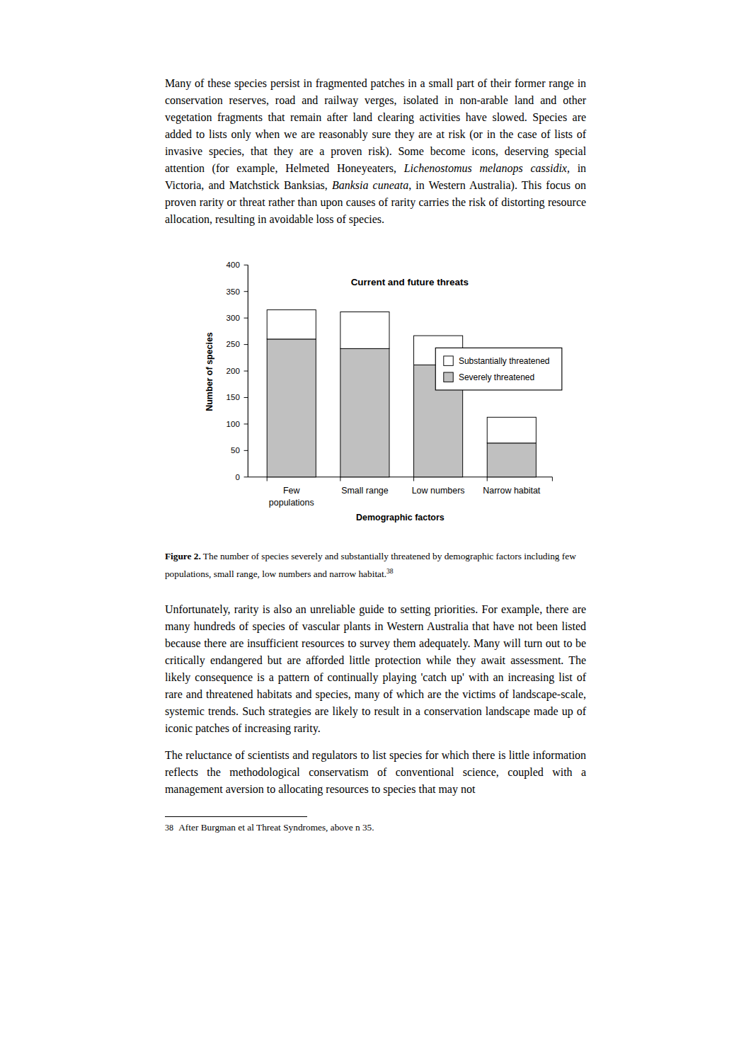Many of these species persist in fragmented patches in a small part of their former range in conservation reserves, road and railway verges, isolated in non-arable land and other vegetation fragments that remain after land clearing activities have slowed. Species are added to lists only when we are reasonably sure they are at risk (or in the case of lists of invasive species, that they are a proven risk). Some become icons, deserving special attention (for example, Helmeted Honeyeaters, Lichenostomus melanops cassidix, in Victoria, and Matchstick Banksias, Banksia cuneata, in Western Australia). This focus on proven rarity or threat rather than upon causes of rarity carries the risk of distorting resource allocation, resulting in avoidable loss of species.
0 50 100 150 200 250 300 350 400 Number of species Current and future threats Few populations Small range Low numbers Narrow habitat Demographic factors Substantially threatened Severely threatened
Figure 2. The number of species severely and substantially threatened by demographic factors including few populations, small range, low numbers and narrow habitat.38
Unfortunately, rarity is also an unreliable guide to setting priorities. For example, there are many hundreds of species of vascular plants in Western Australia that have not been listed because there are insufficient resources to survey them adequately. Many will turn out to be critically endangered but are afforded little protection while they await assessment. The likely consequence is a pattern of continually playing 'catch up' with an increasing list of rare and threatened habitats and species, many of which are the victims of landscape-scale, systemic trends. Such strategies are likely to result in a conservation landscape made up of iconic patches of increasing rarity.
The reluctance of scientists and regulators to list species for which there is little information reflects the methodological conservatism of conventional science, coupled with a management aversion to allocating resources to species that may not
38
After Burgman et al Threat Syndromes, above n 35.